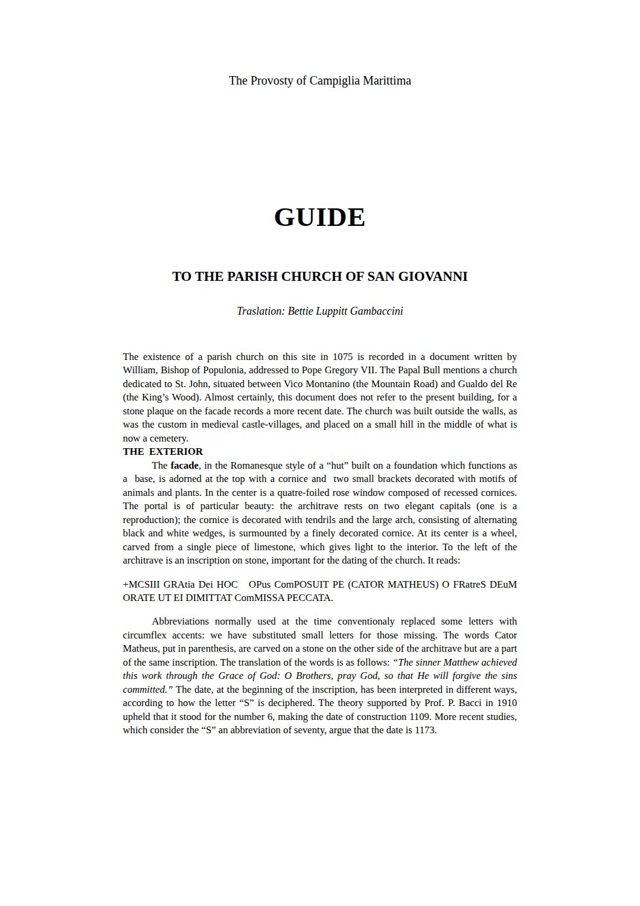The Provosty of Campiglia Marittima
GUIDE
TO THE PARISH CHURCH OF SAN GIOVANNI
Traslation: Bettie Luppitt Gambaccini
The existence of a parish church on this site in 1075 is recorded in a document written by William, Bishop of Populonia, addressed to Pope Gregory VII. The Papal Bull mentions a church dedicated to St. John, situated between Vico Montanino (the Mountain Road) and Gualdo del Re (the King’s Wood). Almost certainly, this document does not refer to the present building, for a stone plaque on the facade records a more recent date. The church was built outside the walls, as was the custom in medieval castle-villages, and placed on a small hill in the middle of what is now a cemetery.
THE EXTERIOR
The facade, in the Romanesque style of a “hut” built on a foundation which functions as a base, is adorned at the top with a cornice and two small brackets decorated with motifs of animals and plants. In the center is a quatre-foiled rose window composed of recessed cornices. The portal is of particular beauty: the architrave rests on two elegant capitals (one is a reproduction); the cornice is decorated with tendrils and the large arch, consisting of alternating black and white wedges, is surmounted by a finely decorated cornice. At its center is a wheel, carved from a single piece of limestone, which gives light to the interior. To the left of the architrave is an inscription on stone, important for the dating of the church. It reads:
+MCSIII GRAtia Dei HOC OPus ComPOSUIT PE (CATOR MATHEUS) O FRatreS DEuM ORATE UT EI DIMITTAT ComMISSA PECCATA.
Abbreviations normally used at the time conventionaly replaced some letters with circumflex accents: we have substituted small letters for those missing. The words Cator Matheus, put in parenthesis, are carved on a stone on the other side of the architrave but are a part of the same inscription. The translation of the words is as follows: “The sinner Matthew achieved this work through the Grace of God: O Brothers, pray God, so that He will forgive the sins committed.” The date, at the beginning of the inscription, has been interpreted in different ways, according to how the letter “S” is deciphered. The theory supported by Prof. P. Bacci in 1910 upheld that it stood for the number 6, making the date of construction 1109. More recent studies, which consider the “S” an abbreviation of seventy, argue that the date is 1173.